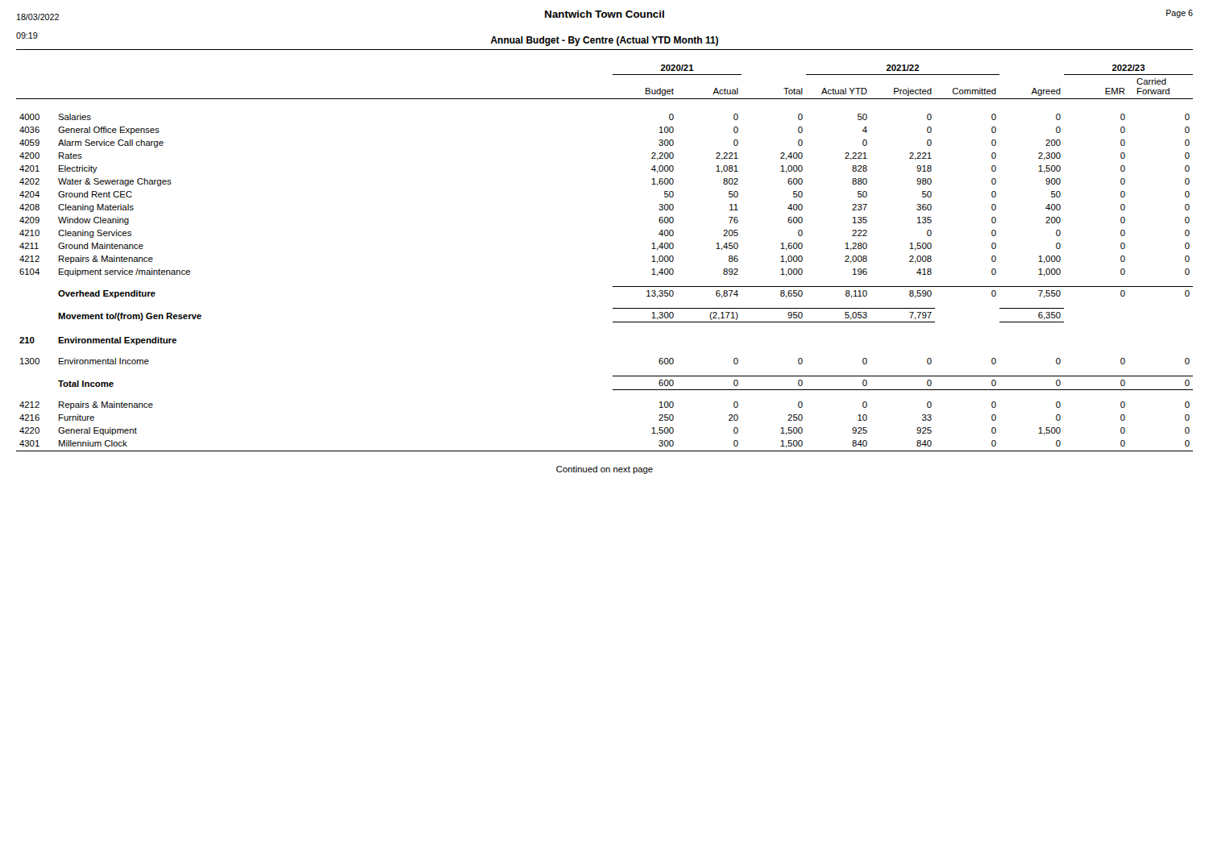18/03/2022
09:19
Nantwich Town Council
Annual Budget - By Centre (Actual YTD Month 11)
Page 6
| | | 2020/21 | | 2021/22 | | 2022/23 |
| --- | --- | --- | --- | --- | --- | --- |
| | | Budget | Actual | Total | Actual YTD | Projected | Committed | Agreed | EMR | Carried Forward |
| 4000 | Salaries | 0 | 0 | 0 | 50 | 0 | 0 | 0 | 0 | 0 |
| 4036 | General Office Expenses | 100 | 0 | 0 | 4 | 0 | 0 | 0 | 0 | 0 |
| 4059 | Alarm Service Call charge | 300 | 0 | 0 | 0 | 0 | 0 | 200 | 0 | 0 |
| 4200 | Rates | 2,200 | 2,221 | 2,400 | 2,221 | 2,221 | 0 | 2,300 | 0 | 0 |
| 4201 | Electricity | 4,000 | 1,081 | 1,000 | 828 | 918 | 0 | 1,500 | 0 | 0 |
| 4202 | Water & Sewerage Charges | 1,600 | 802 | 600 | 880 | 980 | 0 | 900 | 0 | 0 |
| 4204 | Ground Rent CEC | 50 | 50 | 50 | 50 | 50 | 0 | 50 | 0 | 0 |
| 4208 | Cleaning Materials | 300 | 11 | 400 | 237 | 360 | 0 | 400 | 0 | 0 |
| 4209 | Window Cleaning | 600 | 76 | 600 | 135 | 135 | 0 | 200 | 0 | 0 |
| 4210 | Cleaning Services | 400 | 205 | 0 | 222 | 0 | 0 | 0 | 0 | 0 |
| 4211 | Ground Maintenance | 1,400 | 1,450 | 1,600 | 1,280 | 1,500 | 0 | 0 | 0 | 0 |
| 4212 | Repairs & Maintenance | 1,000 | 86 | 1,000 | 2,008 | 2,008 | 0 | 1,000 | 0 | 0 |
| 6104 | Equipment service /maintenance | 1,400 | 892 | 1,000 | 196 | 418 | 0 | 1,000 | 0 | 0 |
| | Overhead Expenditure | 13,350 | 6,874 | 8,650 | 8,110 | 8,590 | 0 | 7,550 | 0 | 0 |
| | Movement to/(from) Gen Reserve | 1,300 | (2,171) | 950 | 5,053 | 7,797 | | 6,350 | | |
| 210 | Environmental Expenditure | | | | | | | | | |
| 1300 | Environmental Income | 600 | 0 | 0 | 0 | 0 | 0 | 0 | 0 | 0 |
| | Total Income | 600 | 0 | 0 | 0 | 0 | 0 | 0 | 0 | 0 |
| 4212 | Repairs & Maintenance | 100 | 0 | 0 | 0 | 0 | 0 | 0 | 0 | 0 |
| 4216 | Furniture | 250 | 20 | 250 | 10 | 33 | 0 | 0 | 0 | 0 |
| 4220 | General Equipment | 1,500 | 0 | 1,500 | 925 | 925 | 0 | 1,500 | 0 | 0 |
| 4301 | Millennium Clock | 300 | 0 | 1,500 | 840 | 840 | 0 | 0 | 0 | 0 |
Continued on next page